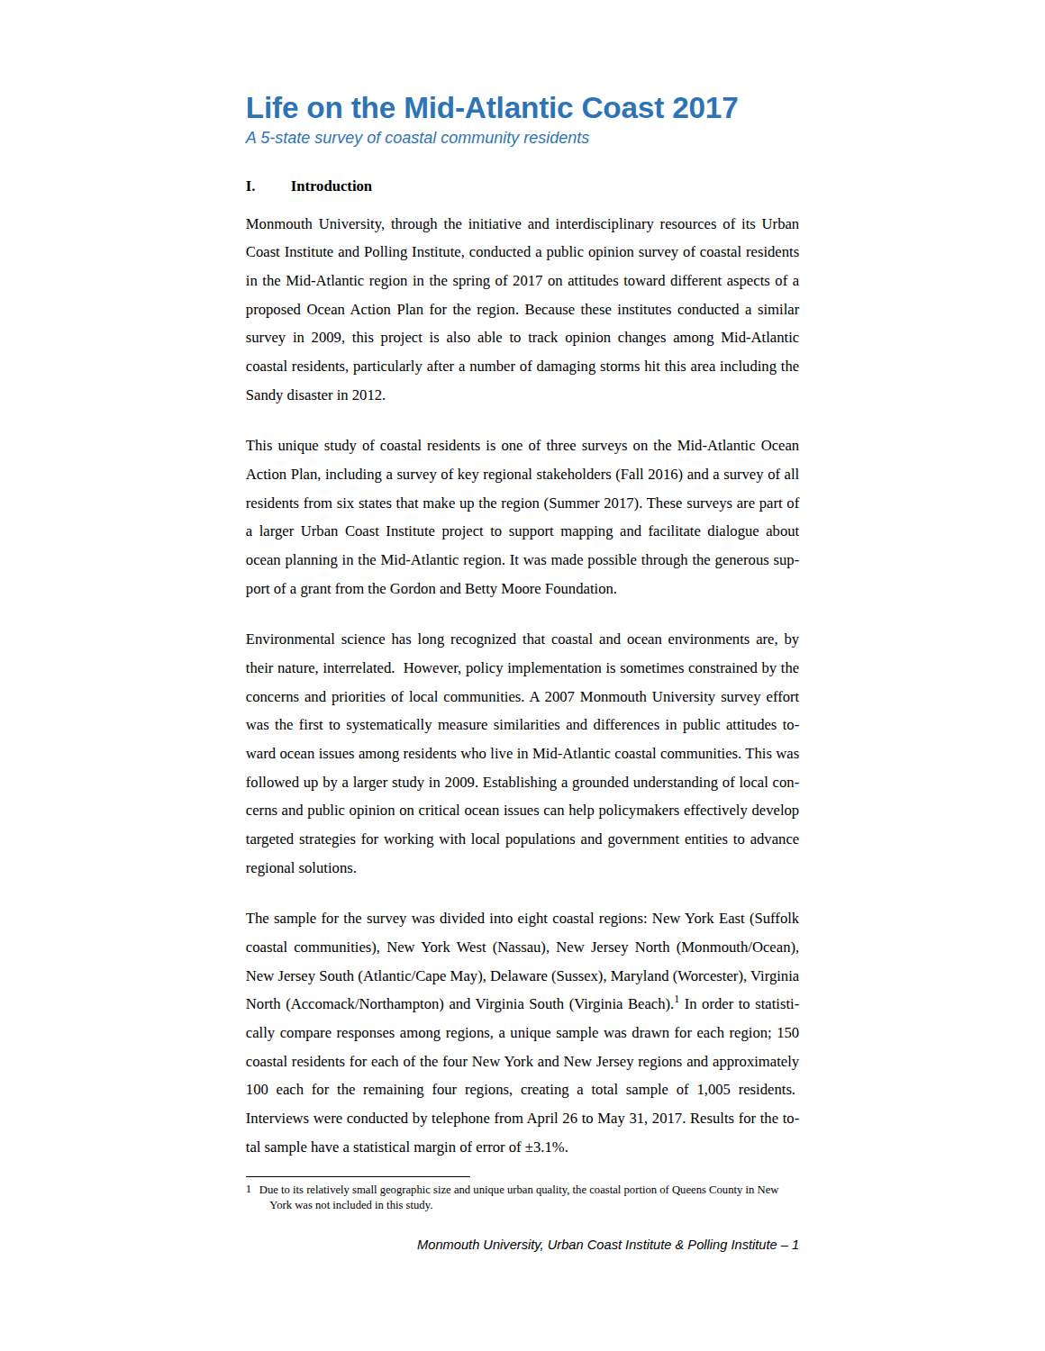Life on the Mid-Atlantic Coast 2017
A 5-state survey of coastal community residents
I. Introduction
Monmouth University, through the initiative and interdisciplinary resources of its Urban Coast Institute and Polling Institute, conducted a public opinion survey of coastal residents in the Mid-Atlantic region in the spring of 2017 on attitudes toward different aspects of a proposed Ocean Action Plan for the region. Because these institutes conducted a similar survey in 2009, this project is also able to track opinion changes among Mid-Atlantic coastal residents, particularly after a number of damaging storms hit this area including the Sandy disaster in 2012.
This unique study of coastal residents is one of three surveys on the Mid-Atlantic Ocean Action Plan, including a survey of key regional stakeholders (Fall 2016) and a survey of all residents from six states that make up the region (Summer 2017). These surveys are part of a larger Urban Coast Institute project to support mapping and facilitate dialogue about ocean planning in the Mid-Atlantic region. It was made possible through the generous support of a grant from the Gordon and Betty Moore Foundation.
Environmental science has long recognized that coastal and ocean environments are, by their nature, interrelated. However, policy implementation is sometimes constrained by the concerns and priorities of local communities. A 2007 Monmouth University survey effort was the first to systematically measure similarities and differences in public attitudes toward ocean issues among residents who live in Mid-Atlantic coastal communities. This was followed up by a larger study in 2009. Establishing a grounded understanding of local concerns and public opinion on critical ocean issues can help policymakers effectively develop targeted strategies for working with local populations and government entities to advance regional solutions.
The sample for the survey was divided into eight coastal regions: New York East (Suffolk coastal communities), New York West (Nassau), New Jersey North (Monmouth/Ocean), New Jersey South (Atlantic/Cape May), Delaware (Sussex), Maryland (Worcester), Virginia North (Accomack/Northampton) and Virginia South (Virginia Beach).1 In order to statistically compare responses among regions, a unique sample was drawn for each region; 150 coastal residents for each of the four New York and New Jersey regions and approximately 100 each for the remaining four regions, creating a total sample of 1,005 residents. Interviews were conducted by telephone from April 26 to May 31, 2017. Results for the total sample have a statistical margin of error of ±3.1%.
1 Due to its relatively small geographic size and unique urban quality, the coastal portion of Queens County in New York was not included in this study.
Monmouth University, Urban Coast Institute & Polling Institute – 1